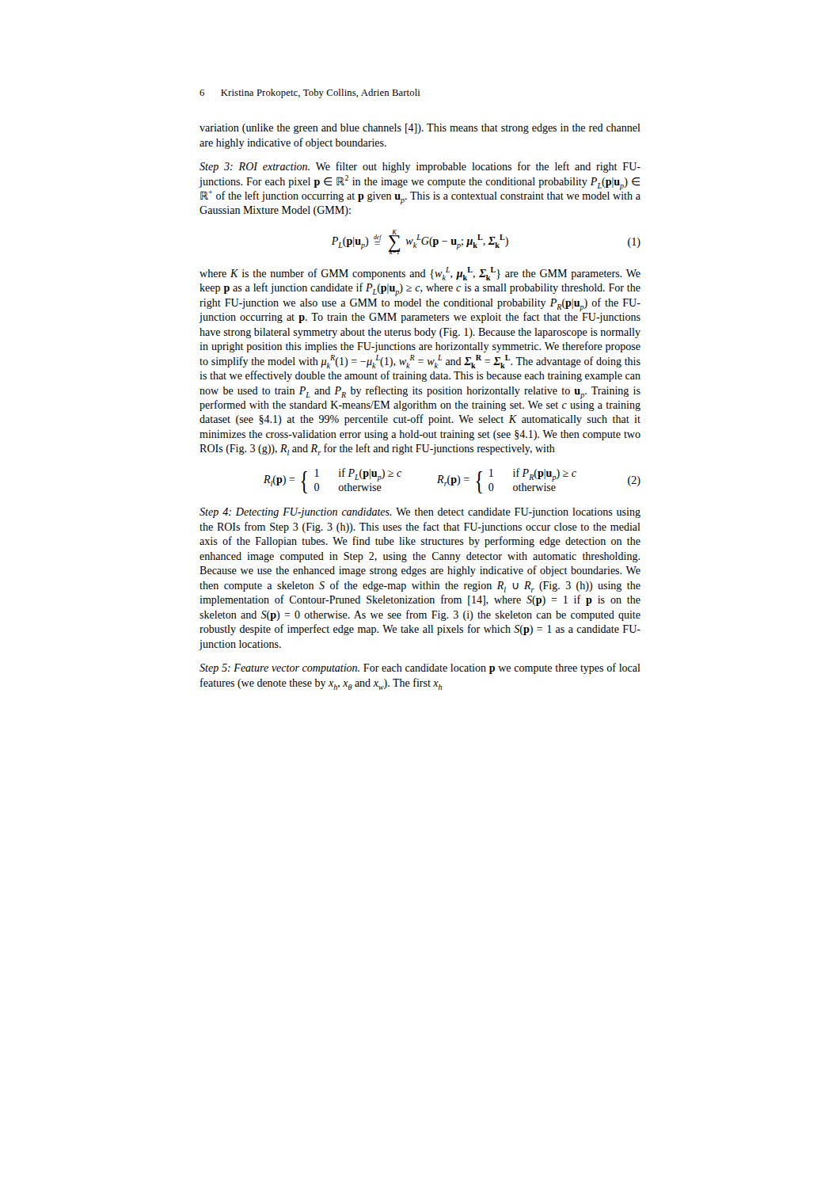6 Kristina Prokopetc, Toby Collins, Adrien Bartoli
variation (unlike the green and blue channels [4]). This means that strong edges in the red channel are highly indicative of object boundaries.
Step 3: ROI extraction. We filter out highly improbable locations for the left and right FU-junctions. For each pixel p ∈ ℝ2 in the image we compute the conditional probability PL(p|up) ∈ ℝ+ of the left junction occurring at p given up. This is a contextual constraint that we model with a Gaussian Mixture Model (GMM):
PL(p|up) def= K∑k=1 wkL G(p − up; μkL, ΣkL)
(1)
where K is the number of GMM components and {wkL, μkL, ΣkL} are the GMM parameters. We keep p as a left junction candidate if PL(p|up) ≥ c, where c is a small probability threshold. For the right FU-junction we also use a GMM to model the conditional probability PR(p|up) of the FU-junction occurring at p. To train the GMM parameters we exploit the fact that the FU-junctions have strong bilateral symmetry about the uterus body (Fig. 1). Because the laparoscope is normally in upright position this implies the FU-junctions are horizontally symmetric. We therefore propose to simplify the model with μkR(1) = −μkL(1), wkR = wkL and ΣkR = ΣkL. The advantage of doing this is that we effectively double the amount of training data. This is because each training example can now be used to train PL and PR by reflecting its position horizontally relative to up. Training is performed with the standard K-means/EM algorithm on the training set. We set c using a training dataset (see §4.1) at the 99% percentile cut-off point. We select K automatically such that it minimizes the cross-validation error using a hold-out training set (see §4.1). We then compute two ROIs (Fig. 3 (g)), Rl and Rr for the left and right FU-junctions respectively, with
Rl(p) = { 1 if PL(p|up) ≥ c 0 otherwise Rr(p) = { 1 if PR(p|up) ≥ c 0 otherwise
(2)
Step 4: Detecting FU-junction candidates. We then detect candidate FU-junction locations using the ROIs from Step 3 (Fig. 3 (h)). This uses the fact that FU-junctions occur close to the medial axis of the Fallopian tubes. We find tube like structures by performing edge detection on the enhanced image computed in Step 2, using the Canny detector with automatic thresholding. Because we use the enhanced image strong edges are highly indicative of object boundaries. We then compute a skeleton S of the edge-map within the region Rl ∪ Rr (Fig. 3 (h)) using the implementation of Contour-Pruned Skeletonization from [14], where S(p) = 1 if p is on the skeleton and S(p) = 0 otherwise. As we see from Fig. 3 (i) the skeleton can be computed quite robustly despite of imperfect edge map. We take all pixels for which S(p) = 1 as a candidate FU-junction locations.
Step 5: Feature vector computation. For each candidate location p we compute three types of local features (we denote these by xh, xθ and xw). The first xh